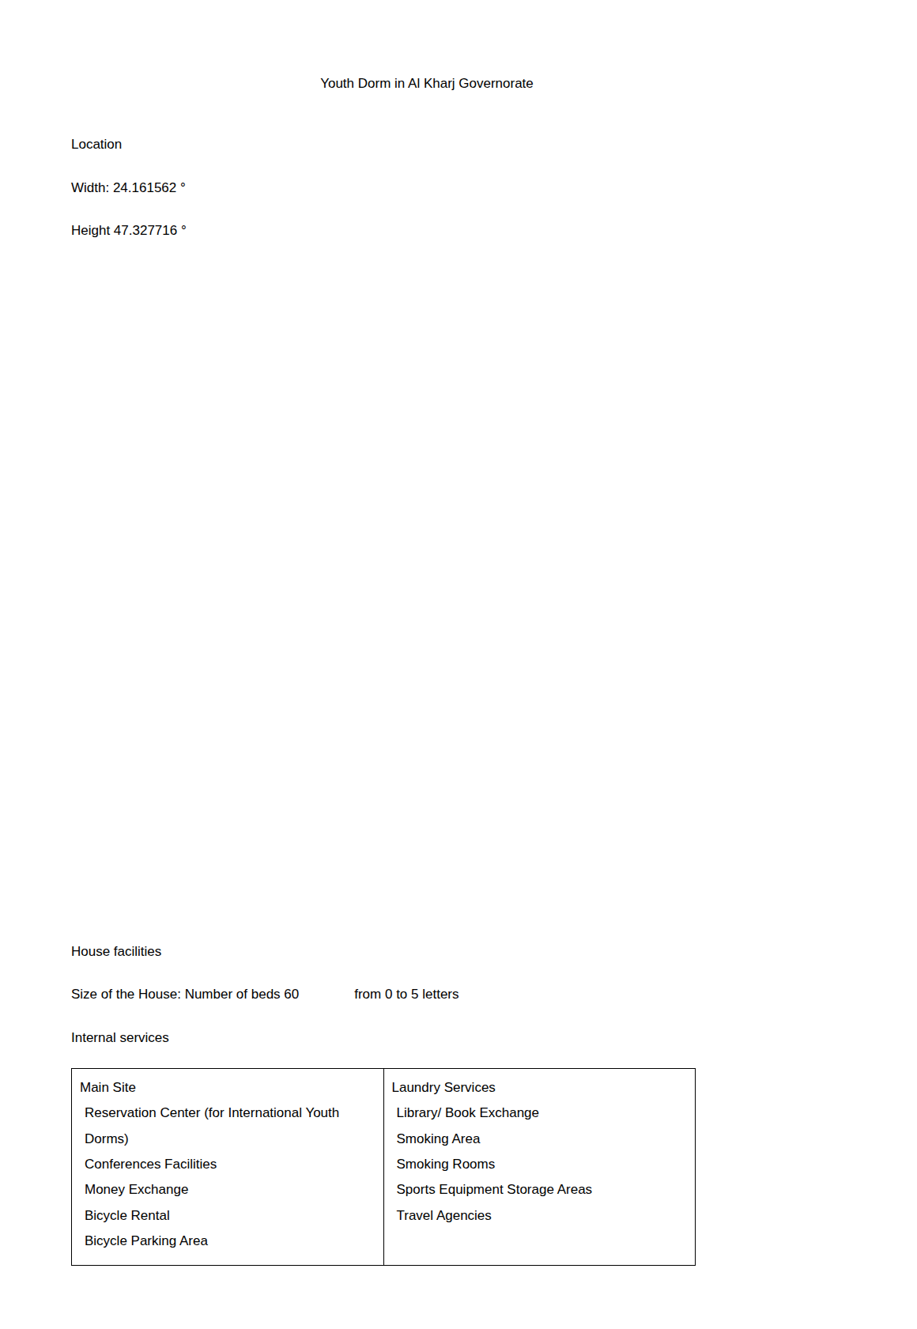Youth Dorm in Al Kharj Governorate
Location
Width: 24.161562 °
Height 47.327716 °
House facilities
Size of the House: Number of beds 60 from 0 to 5 letters
Internal services
| Main Site Reservation Center (for International Youth Dorms) Conferences Facilities Money Exchange Bicycle Rental Bicycle Parking Area | Laundry Services Library/ Book Exchange Smoking Area Smoking Rooms Sports Equipment Storage Areas Travel Agencies |